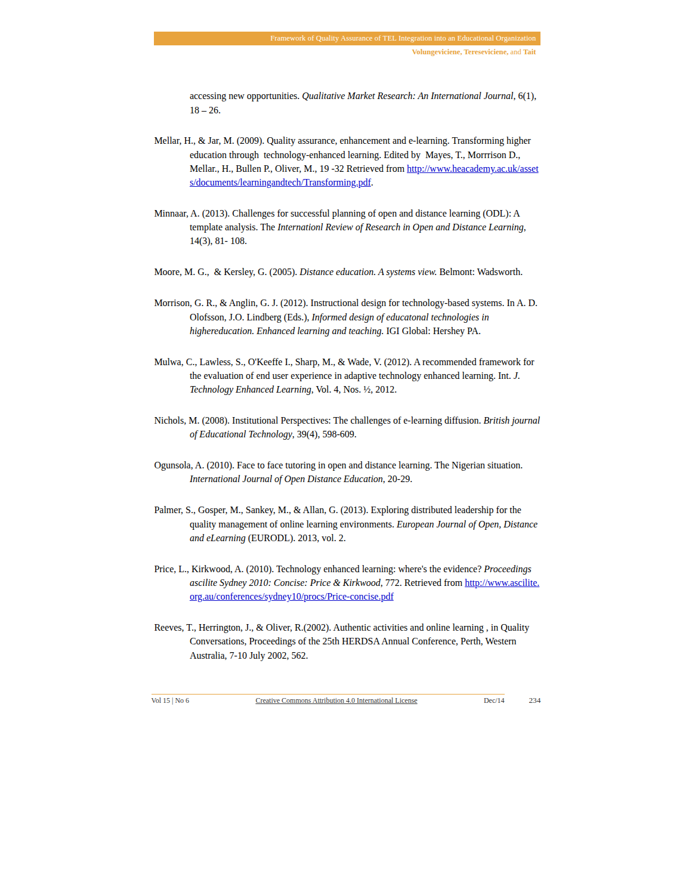Framework of Quality Assurance of TEL Integration into an Educational Organization
Volungeviciene, Tereseviciene, and Tait
accessing new opportunities. Qualitative Market Research: An International Journal, 6(1), 18 – 26.
Mellar, H., & Jar, M. (2009). Quality assurance, enhancement and e-learning. Transforming higher education through technology-enhanced learning. Edited by Mayes, T., Morrrison D., Mellar., H., Bullen P., Oliver, M., 19 -32 Retrieved from http://www.heacademy.ac.uk/assets/documents/learningandtech/Transforming.pdf.
Minnaar, A. (2013). Challenges for successful planning of open and distance learning (ODL): A template analysis. The Internationl Review of Research in Open and Distance Learning, 14(3), 81- 108.
Moore, M. G., & Kersley, G. (2005). Distance education. A systems view. Belmont: Wadsworth.
Morrison, G. R., & Anglin, G. J. (2012). Instructional design for technology-based systems. In A. D. Olofsson, J.O. Lindberg (Eds.), Informed design of educatonal technologies in highereducation. Enhanced learning and teaching. IGI Global: Hershey PA.
Mulwa, C., Lawless, S., O'Keeffe I., Sharp, M., & Wade, V. (2012). A recommended framework for the evaluation of end user experience in adaptive technology enhanced learning. Int. J. Technology Enhanced Learning, Vol. 4, Nos. ½, 2012.
Nichols, M. (2008). Institutional Perspectives: The challenges of e-learning diffusion. British journal of Educational Technology, 39(4), 598-609.
Ogunsola, A. (2010). Face to face tutoring in open and distance learning. The Nigerian situation. International Journal of Open Distance Education, 20-29.
Palmer, S., Gosper, M., Sankey, M., & Allan, G. (2013). Exploring distributed leadership for the quality management of online learning environments. European Journal of Open, Distance and eLearning (EURODL). 2013, vol. 2.
Price, L., Kirkwood, A. (2010). Technology enhanced learning: where's the evidence? Proceedings ascilite Sydney 2010: Concise: Price & Kirkwood, 772. Retrieved from http://www.ascilite.org.au/conferences/sydney10/procs/Price-concise.pdf
Reeves, T., Herrington, J., & Oliver, R.(2002). Authentic activities and online learning , in Quality Conversations, Proceedings of the 25th HERDSA Annual Conference, Perth, Western Australia, 7-10 July 2002, 562.
Vol 15 | No 6 Creative Commons Attribution 4.0 International License Dec/14
234